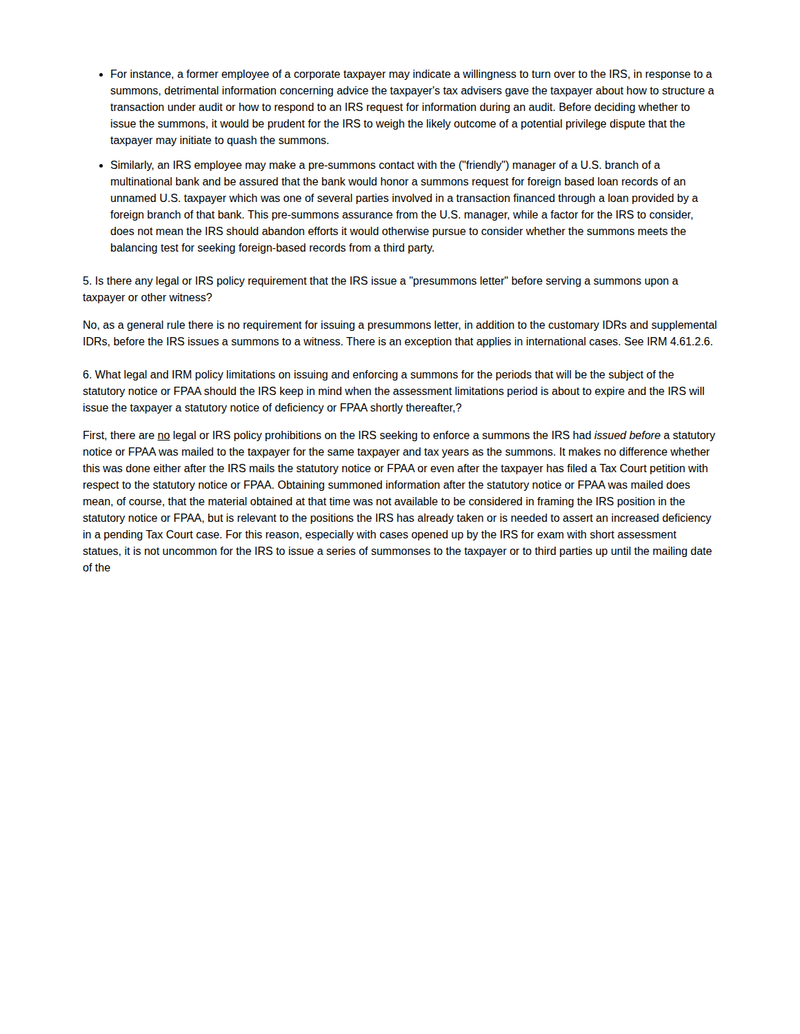For instance, a former employee of a corporate taxpayer may indicate a willingness to turn over to the IRS, in response to a summons, detrimental information concerning advice the taxpayer's tax advisers gave the taxpayer about how to structure a transaction under audit or how to respond to an IRS request for information during an audit. Before deciding whether to issue the summons, it would be prudent for the IRS to weigh the likely outcome of a potential privilege dispute that the taxpayer may initiate to quash the summons.
Similarly, an IRS employee may make a pre-summons contact with the ("friendly") manager of a U.S. branch of a multinational bank and be assured that the bank would honor a summons request for foreign based loan records of an unnamed U.S. taxpayer which was one of several parties involved in a transaction financed through a loan provided by a foreign branch of that bank. This pre-summons assurance from the U.S. manager, while a factor for the IRS to consider, does not mean the IRS should abandon efforts it would otherwise pursue to consider whether the summons meets the balancing test for seeking foreign-based records from a third party.
5. Is there any legal or IRS policy requirement that the IRS issue a "presummons letter" before serving a summons upon a taxpayer or other witness?
No, as a general rule there is no requirement for issuing a presummons letter, in addition to the customary IDRs and supplemental IDRs, before the IRS issues a summons to a witness. There is an exception that applies in international cases. See IRM 4.61.2.6.
6. What legal and IRM policy limitations on issuing and enforcing a summons for the periods that will be the subject of the statutory notice or FPAA should the IRS keep in mind when the assessment limitations period is about to expire and the IRS will issue the taxpayer a statutory notice of deficiency or FPAA shortly thereafter,?
First, there are no legal or IRS policy prohibitions on the IRS seeking to enforce a summons the IRS had issued before a statutory notice or FPAA was mailed to the taxpayer for the same taxpayer and tax years as the summons. It makes no difference whether this was done either after the IRS mails the statutory notice or FPAA or even after the taxpayer has filed a Tax Court petition with respect to the statutory notice or FPAA. Obtaining summoned information after the statutory notice or FPAA was mailed does mean, of course, that the material obtained at that time was not available to be considered in framing the IRS position in the statutory notice or FPAA, but is relevant to the positions the IRS has already taken or is needed to assert an increased deficiency in a pending Tax Court case. For this reason, especially with cases opened up by the IRS for exam with short assessment statues, it is not uncommon for the IRS to issue a series of summonses to the taxpayer or to third parties up until the mailing date of the